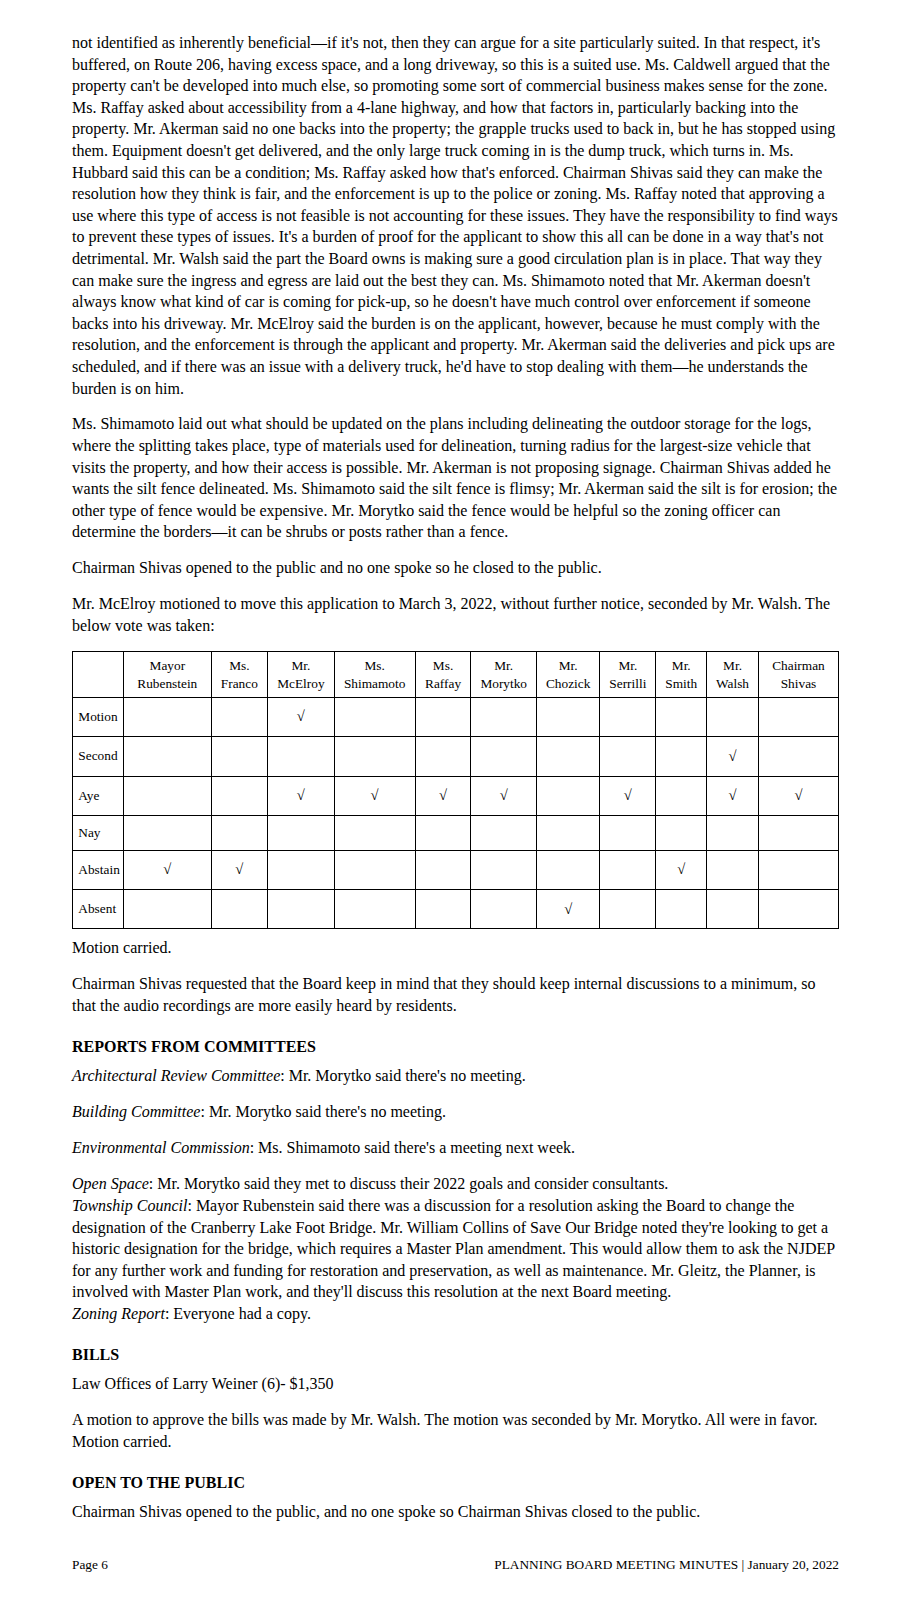not identified as inherently beneficial—if it's not, then they can argue for a site particularly suited. In that respect, it's buffered, on Route 206, having excess space, and a long driveway, so this is a suited use. Ms. Caldwell argued that the property can't be developed into much else, so promoting some sort of commercial business makes sense for the zone. Ms. Raffay asked about accessibility from a 4-lane highway, and how that factors in, particularly backing into the property. Mr. Akerman said no one backs into the property; the grapple trucks used to back in, but he has stopped using them. Equipment doesn't get delivered, and the only large truck coming in is the dump truck, which turns in. Ms. Hubbard said this can be a condition; Ms. Raffay asked how that's enforced. Chairman Shivas said they can make the resolution how they think is fair, and the enforcement is up to the police or zoning. Ms. Raffay noted that approving a use where this type of access is not feasible is not accounting for these issues. They have the responsibility to find ways to prevent these types of issues. It's a burden of proof for the applicant to show this all can be done in a way that's not detrimental. Mr. Walsh said the part the Board owns is making sure a good circulation plan is in place. That way they can make sure the ingress and egress are laid out the best they can. Ms. Shimamoto noted that Mr. Akerman doesn't always know what kind of car is coming for pick-up, so he doesn't have much control over enforcement if someone backs into his driveway. Mr. McElroy said the burden is on the applicant, however, because he must comply with the resolution, and the enforcement is through the applicant and property. Mr. Akerman said the deliveries and pick ups are scheduled, and if there was an issue with a delivery truck, he'd have to stop dealing with them—he understands the burden is on him.
Ms. Shimamoto laid out what should be updated on the plans including delineating the outdoor storage for the logs, where the splitting takes place, type of materials used for delineation, turning radius for the largest-size vehicle that visits the property, and how their access is possible. Mr. Akerman is not proposing signage. Chairman Shivas added he wants the silt fence delineated. Ms. Shimamoto said the silt fence is flimsy; Mr. Akerman said the silt is for erosion; the other type of fence would be expensive. Mr. Morytko said the fence would be helpful so the zoning officer can determine the borders—it can be shrubs or posts rather than a fence.
Chairman Shivas opened to the public and no one spoke so he closed to the public.
Mr. McElroy motioned to move this application to March 3, 2022, without further notice, seconded by Mr. Walsh. The below vote was taken:
| | Mayor Rubenstein | Ms. Franco | Mr. McElroy | Ms. Shimamoto | Ms. Raffay | Mr. Morytko | Mr. Chozick | Mr. Serrilli | Mr. Smith | Mr. Walsh | Chairman Shivas |
| --- | --- | --- | --- | --- | --- | --- | --- | --- | --- | --- | --- |
| Motion | | | √ | | | | | | | | |
| Second | | | | | | | | | | √ | |
| Aye | | | √ | √ | √ | √ | | √ | | √ | √ |
| Nay | | | | | | | | | | | |
| Abstain | √ | √ | | | | | | | √ | | |
| Absent | | | | | | | √ | | | | |
Motion carried.
Chairman Shivas requested that the Board keep in mind that they should keep internal discussions to a minimum, so that the audio recordings are more easily heard by residents.
REPORTS FROM COMMITTEES
Architectural Review Committee: Mr. Morytko said there's no meeting.
Building Committee: Mr. Morytko said there's no meeting.
Environmental Commission: Ms. Shimamoto said there's a meeting next week.
Open Space: Mr. Morytko said they met to discuss their 2022 goals and consider consultants.
Township Council: Mayor Rubenstein said there was a discussion for a resolution asking the Board to change the designation of the Cranberry Lake Foot Bridge. Mr. William Collins of Save Our Bridge noted they're looking to get a historic designation for the bridge, which requires a Master Plan amendment. This would allow them to ask the NJDEP for any further work and funding for restoration and preservation, as well as maintenance. Mr. Gleitz, the Planner, is involved with Master Plan work, and they'll discuss this resolution at the next Board meeting.
Zoning Report: Everyone had a copy.
BILLS
Law Offices of Larry Weiner (6)- $1,350
A motion to approve the bills was made by Mr. Walsh. The motion was seconded by Mr. Morytko. All were in favor. Motion carried.
OPEN TO THE PUBLIC
Chairman Shivas opened to the public, and no one spoke so Chairman Shivas closed to the public.
Page 6
PLANNING BOARD MEETING MINUTES | January 20, 2022